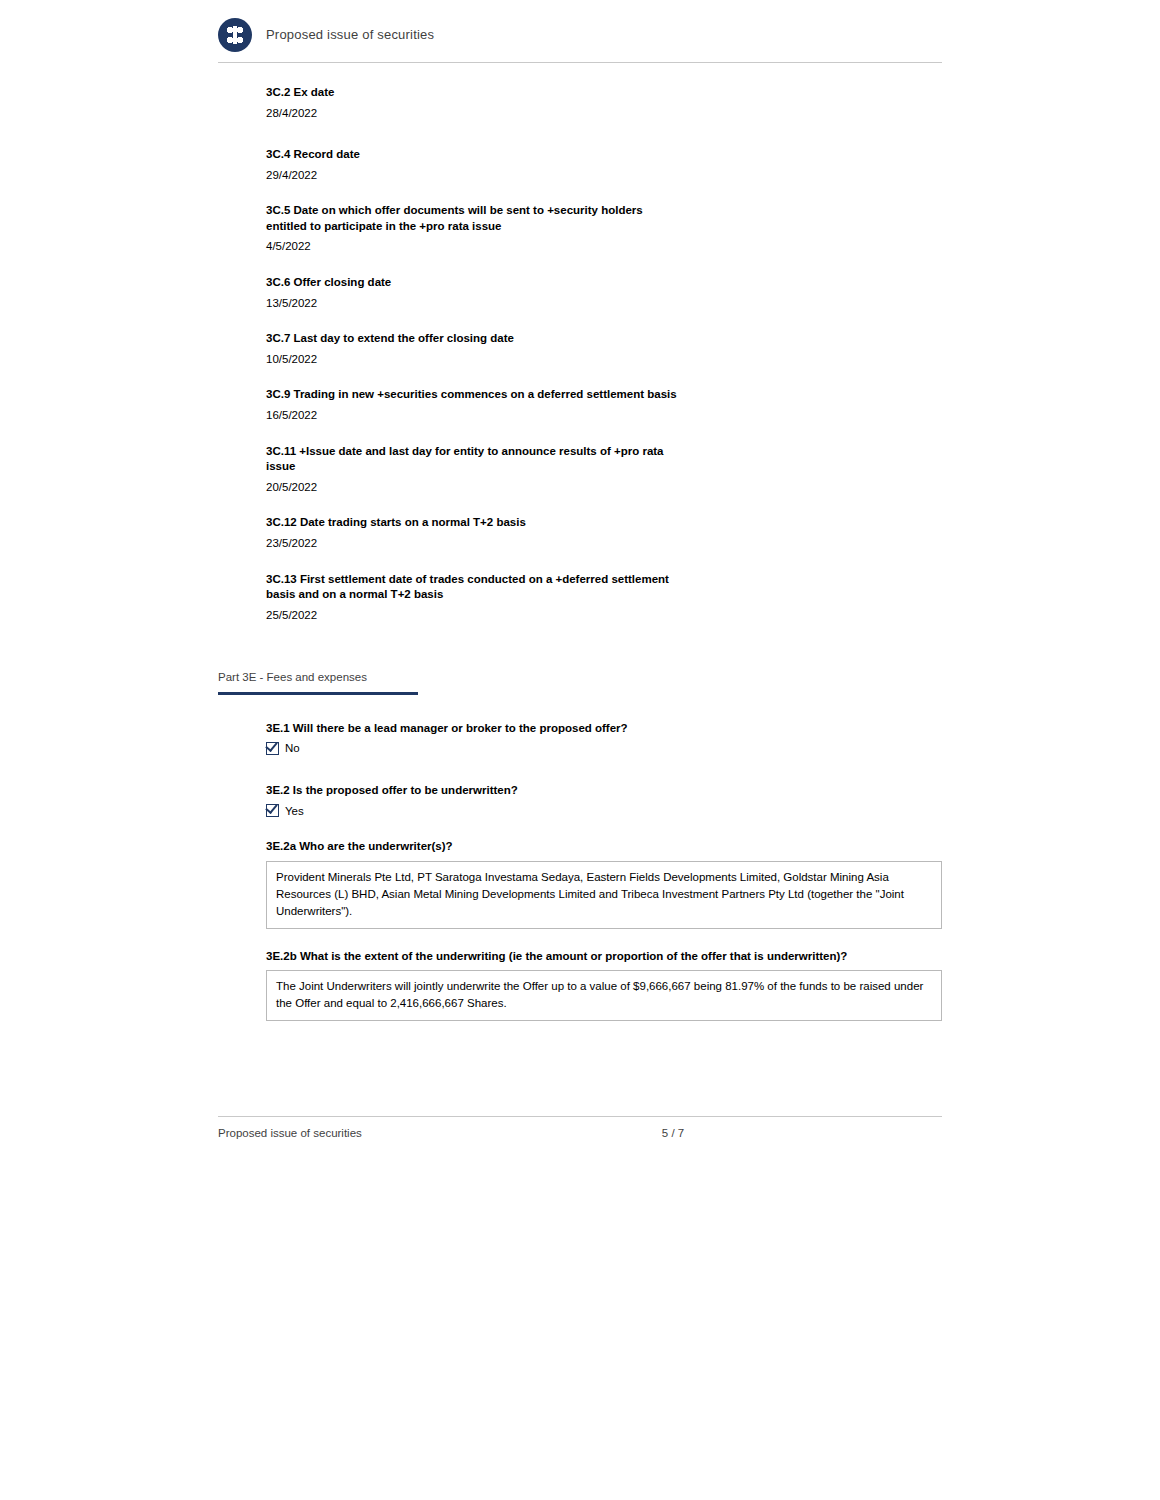Proposed issue of securities
3C.2 Ex date
28/4/2022
3C.4 Record date
29/4/2022
3C.5 Date on which offer documents will be sent to +security holders
entitled to participate in the +pro rata issue
4/5/2022
3C.6 Offer closing date
13/5/2022
3C.7 Last day to extend the offer closing date
10/5/2022
3C.9 Trading in new +securities commences on a deferred settlement basis
16/5/2022
3C.11 +Issue date and last day for entity to announce results of +pro rata
issue
20/5/2022
3C.12 Date trading starts on a normal T+2 basis
23/5/2022
3C.13 First settlement date of trades conducted on a +deferred settlement
basis and on a normal T+2 basis
25/5/2022
Part 3E - Fees and expenses
3E.1 Will there be a lead manager or broker to the proposed offer?
No
3E.2 Is the proposed offer to be underwritten?
Yes
3E.2a Who are the underwriter(s)?
Provident Minerals Pte Ltd, PT Saratoga Investama Sedaya, Eastern Fields Developments Limited, Goldstar Mining Asia Resources (L) BHD, Asian Metal Mining Developments Limited and Tribeca Investment Partners Pty Ltd (together the "Joint Underwriters").
3E.2b What is the extent of the underwriting (ie the amount or proportion of the offer that is underwritten)?
The Joint Underwriters will jointly underwrite the Offer up to a value of $9,666,667 being 81.97% of the funds to be raised under the Offer and equal to 2,416,666,667 Shares.
Proposed issue of securities
5 / 7